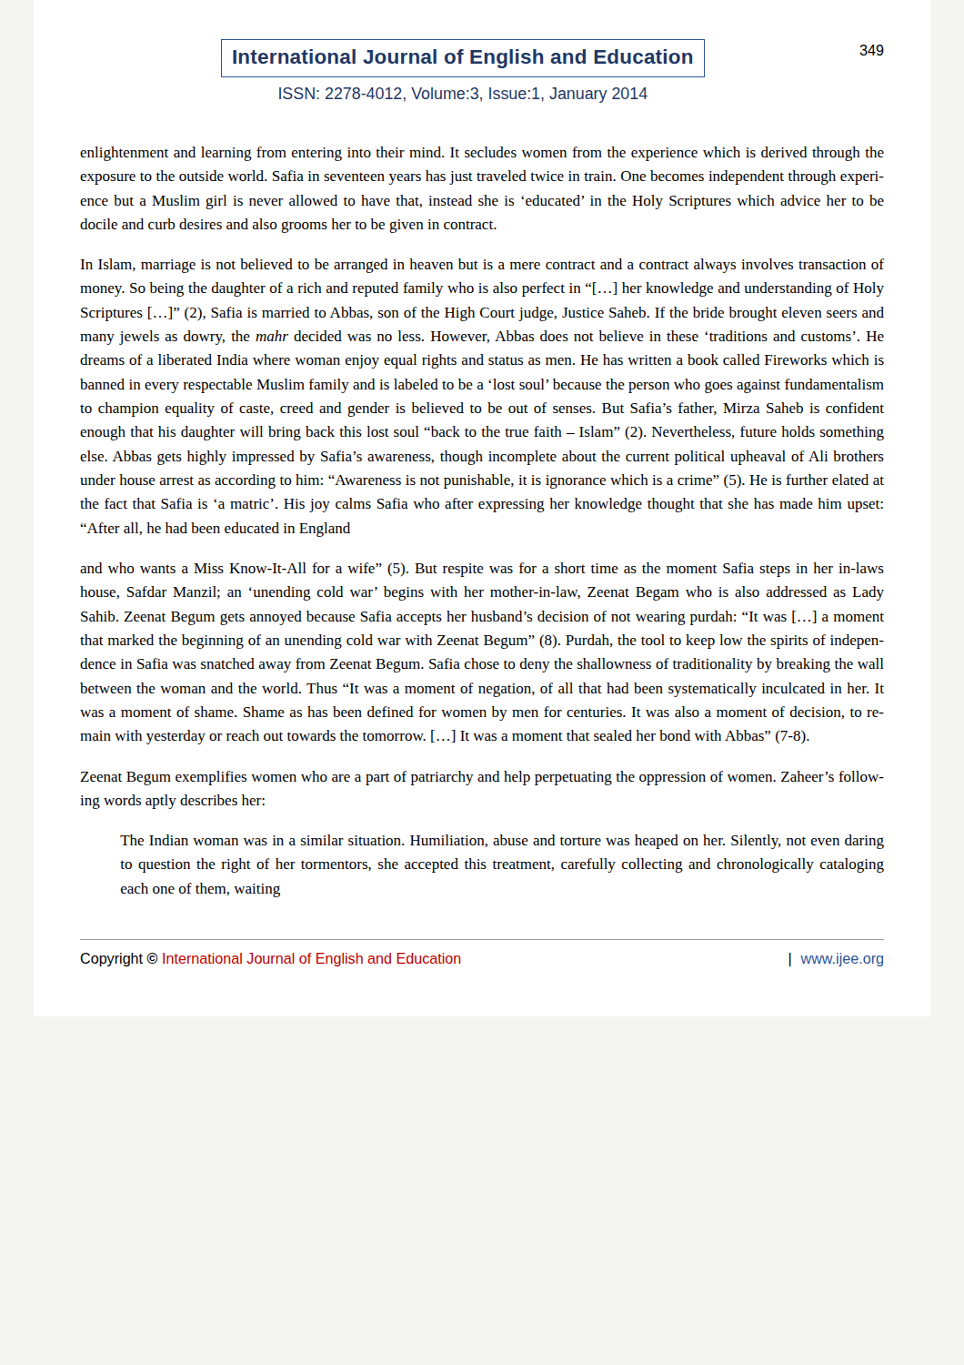349
International Journal of English and Education
ISSN: 2278-4012, Volume:3, Issue:1, January 2014
enlightenment and learning from entering into their mind. It secludes women from the experience which is derived through the exposure to the outside world. Safia in seventeen years has just traveled twice in train. One becomes independent through experience but a Muslim girl is never allowed to have that, instead she is ‘educated’ in the Holy Scriptures which advice her to be docile and curb desires and also grooms her to be given in contract.
In Islam, marriage is not believed to be arranged in heaven but is a mere contract and a contract always involves transaction of money. So being the daughter of a rich and reputed family who is also perfect in “[…] her knowledge and understanding of Holy Scriptures […]” (2), Safia is married to Abbas, son of the High Court judge, Justice Saheb. If the bride brought eleven seers and many jewels as dowry, the mahr decided was no less. However, Abbas does not believe in these ‘traditions and customs’. He dreams of a liberated India where woman enjoy equal rights and status as men. He has written a book called Fireworks which is banned in every respectable Muslim family and is labeled to be a ‘lost soul’ because the person who goes against fundamentalism to champion equality of caste, creed and gender is believed to be out of senses. But Safia’s father, Mirza Saheb is confident enough that his daughter will bring back this lost soul “back to the true faith – Islam” (2). Nevertheless, future holds something else. Abbas gets highly impressed by Safia’s awareness, though incomplete about the current political upheaval of Ali brothers under house arrest as according to him: “Awareness is not punishable, it is ignorance which is a crime” (5). He is further elated at the fact that Safia is ‘a matric’. His joy calms Safia who after expressing her knowledge thought that she has made him upset: “After all, he had been educated in England
and who wants a Miss Know-It-All for a wife” (5). But respite was for a short time as the moment Safia steps in her in-laws house, Safdar Manzil; an ‘unending cold war’ begins with her mother-in-law, Zeenat Begam who is also addressed as Lady Sahib. Zeenat Begum gets annoyed because Safia accepts her husband’s decision of not wearing purdah: “It was […] a moment that marked the beginning of an unending cold war with Zeenat Begum” (8). Purdah, the tool to keep low the spirits of independence in Safia was snatched away from Zeenat Begum. Safia chose to deny the shallowness of traditionality by breaking the wall between the woman and the world. Thus “It was a moment of negation, of all that had been systematically inculcated in her. It was a moment of shame. Shame as has been defined for women by men for centuries. It was also a moment of decision, to remain with yesterday or reach out towards the tomorrow. […] It was a moment that sealed her bond with Abbas” (7-8).
Zeenat Begum exemplifies women who are a part of patriarchy and help perpetuating the oppression of women. Zaheer’s following words aptly describes her:
The Indian woman was in a similar situation. Humiliation, abuse and torture was heaped on her. Silently, not even daring to question the right of her tormentors, she accepted this treatment, carefully collecting and chronologically cataloging each one of them, waiting
Copyright © International Journal of English and Education
|www.ijee.org